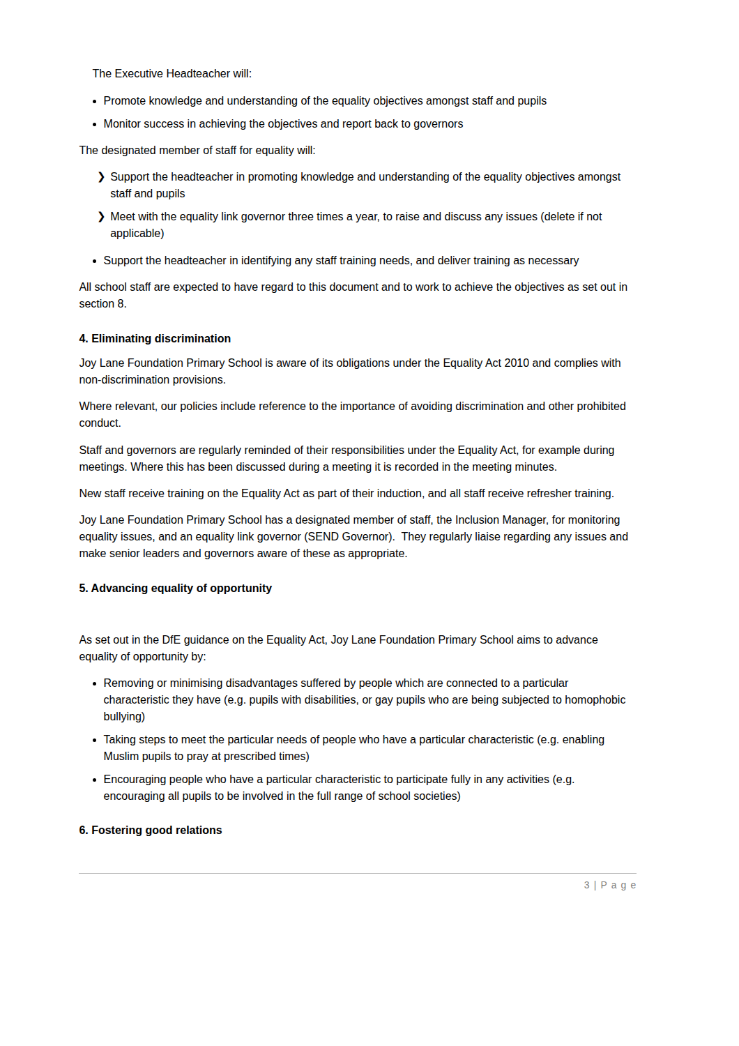The Executive Headteacher will:
Promote knowledge and understanding of the equality objectives amongst staff and pupils
Monitor success in achieving the objectives and report back to governors
The designated member of staff for equality will:
Support the headteacher in promoting knowledge and understanding of the equality objectives amongst staff and pupils
Meet with the equality link governor three times a year, to raise and discuss any issues (delete if not applicable)
Support the headteacher in identifying any staff training needs, and deliver training as necessary
All school staff are expected to have regard to this document and to work to achieve the objectives as set out in section 8.
4. Eliminating discrimination
Joy Lane Foundation Primary School is aware of its obligations under the Equality Act 2010 and complies with non-discrimination provisions.
Where relevant, our policies include reference to the importance of avoiding discrimination and other prohibited conduct.
Staff and governors are regularly reminded of their responsibilities under the Equality Act, for example during meetings. Where this has been discussed during a meeting it is recorded in the meeting minutes.
New staff receive training on the Equality Act as part of their induction, and all staff receive refresher training.
Joy Lane Foundation Primary School has a designated member of staff, the Inclusion Manager, for monitoring equality issues, and an equality link governor (SEND Governor). They regularly liaise regarding any issues and make senior leaders and governors aware of these as appropriate.
5. Advancing equality of opportunity
As set out in the DfE guidance on the Equality Act, Joy Lane Foundation Primary School aims to advance equality of opportunity by:
Removing or minimising disadvantages suffered by people which are connected to a particular characteristic they have (e.g. pupils with disabilities, or gay pupils who are being subjected to homophobic bullying)
Taking steps to meet the particular needs of people who have a particular characteristic (e.g. enabling Muslim pupils to pray at prescribed times)
Encouraging people who have a particular characteristic to participate fully in any activities (e.g. encouraging all pupils to be involved in the full range of school societies)
6. Fostering good relations
3 | P a g e